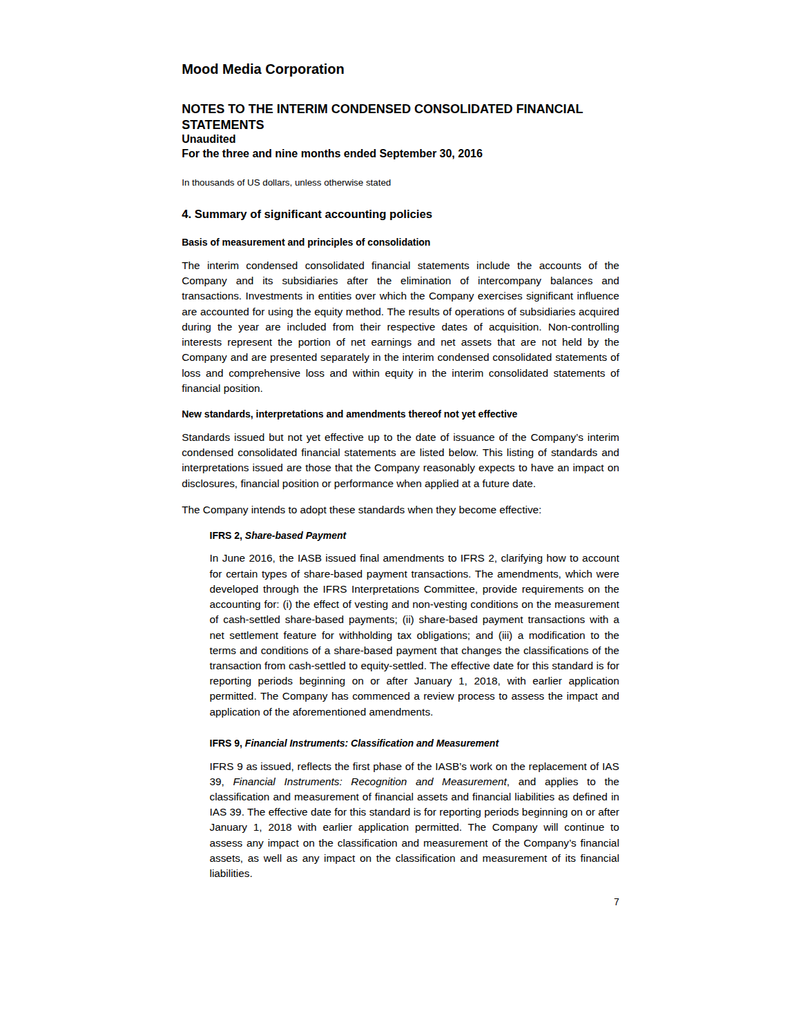Mood Media Corporation
NOTES TO THE INTERIM CONDENSED CONSOLIDATED FINANCIAL STATEMENTS
Unaudited
For the three and nine months ended September 30, 2016
In thousands of US dollars, unless otherwise stated
4. Summary of significant accounting policies
Basis of measurement and principles of consolidation
The interim condensed consolidated financial statements include the accounts of the Company and its subsidiaries after the elimination of intercompany balances and transactions. Investments in entities over which the Company exercises significant influence are accounted for using the equity method. The results of operations of subsidiaries acquired during the year are included from their respective dates of acquisition. Non-controlling interests represent the portion of net earnings and net assets that are not held by the Company and are presented separately in the interim condensed consolidated statements of loss and comprehensive loss and within equity in the interim consolidated statements of financial position.
New standards, interpretations and amendments thereof not yet effective
Standards issued but not yet effective up to the date of issuance of the Company’s interim condensed consolidated financial statements are listed below. This listing of standards and interpretations issued are those that the Company reasonably expects to have an impact on disclosures, financial position or performance when applied at a future date.
The Company intends to adopt these standards when they become effective:
IFRS 2, Share-based Payment
In June 2016, the IASB issued final amendments to IFRS 2, clarifying how to account for certain types of share-based payment transactions. The amendments, which were developed through the IFRS Interpretations Committee, provide requirements on the accounting for: (i) the effect of vesting and non-vesting conditions on the measurement of cash-settled share-based payments; (ii) share-based payment transactions with a net settlement feature for withholding tax obligations; and (iii) a modification to the terms and conditions of a share-based payment that changes the classifications of the transaction from cash-settled to equity-settled. The effective date for this standard is for reporting periods beginning on or after January 1, 2018, with earlier application permitted. The Company has commenced a review process to assess the impact and application of the aforementioned amendments.
IFRS 9, Financial Instruments: Classification and Measurement
IFRS 9 as issued, reflects the first phase of the IASB’s work on the replacement of IAS 39, Financial Instruments: Recognition and Measurement, and applies to the classification and measurement of financial assets and financial liabilities as defined in IAS 39. The effective date for this standard is for reporting periods beginning on or after January 1, 2018 with earlier application permitted. The Company will continue to assess any impact on the classification and measurement of the Company’s financial assets, as well as any impact on the classification and measurement of its financial liabilities.
7